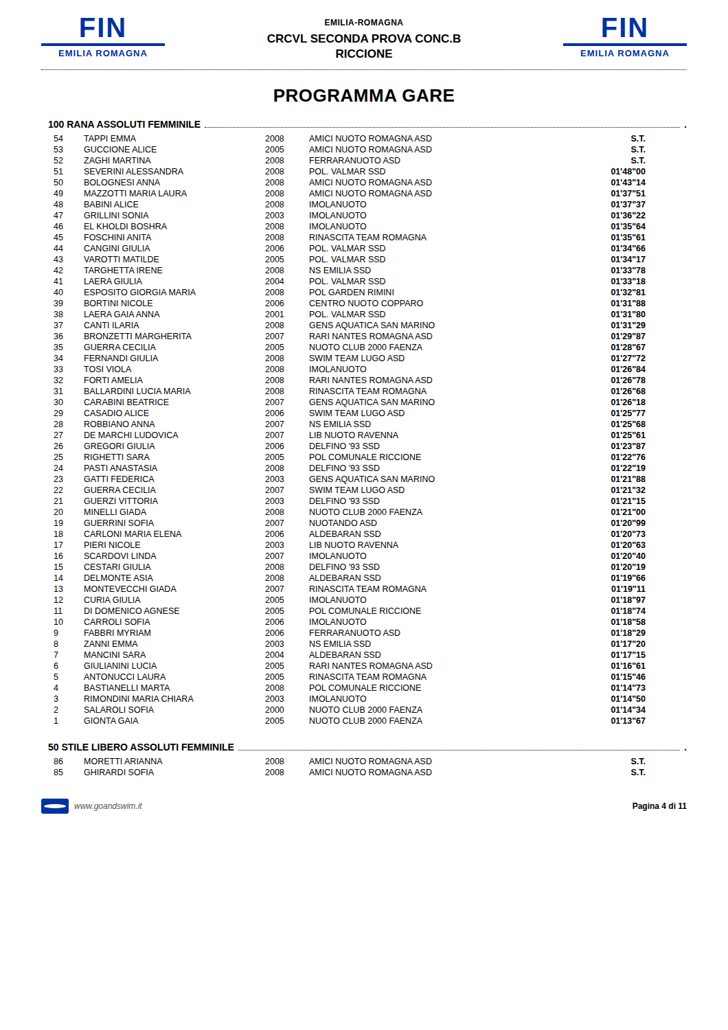FIN
EMILIA ROMAGNA
EMILIA-ROMAGNA
CRCVL SECONDA PROVA CONC.B
RICCIONE
FIN
EMILIA ROMAGNA
PROGRAMMA GARE
100 RANA ASSOLUTI FEMMINILE .
| 54 | TAPPI EMMA | 2008 | AMICI NUOTO ROMAGNA ASD | S.T. |
| 53 | GUCCIONE ALICE | 2005 | AMICI NUOTO ROMAGNA ASD | S.T. |
| 52 | ZAGHI MARTINA | 2008 | FERRARANUOTO ASD | S.T. |
| 51 | SEVERINI ALESSANDRA | 2008 | POL. VALMAR SSD | 01'48"00 |
| 50 | BOLOGNESI ANNA | 2008 | AMICI NUOTO ROMAGNA ASD | 01'43"14 |
| 49 | MAZZOTTI MARIA LAURA | 2008 | AMICI NUOTO ROMAGNA ASD | 01'37"51 |
| 48 | BABINI ALICE | 2008 | IMOLANUOTO | 01'37"37 |
| 47 | GRILLINI SONIA | 2003 | IMOLANUOTO | 01'36"22 |
| 46 | EL KHOLDI BOSHRA | 2008 | IMOLANUOTO | 01'35"64 |
| 45 | FOSCHINI ANITA | 2008 | RINASCITA TEAM ROMAGNA | 01'35"61 |
| 44 | CANGINI GIULIA | 2006 | POL. VALMAR SSD | 01'34"66 |
| 43 | VAROTTI MATILDE | 2005 | POL. VALMAR SSD | 01'34"17 |
| 42 | TARGHETTA IRENE | 2008 | NS EMILIA SSD | 01'33"78 |
| 41 | LAERA GIULIA | 2004 | POL. VALMAR SSD | 01'33"18 |
| 40 | ESPOSITO GIORGIA MARIA | 2008 | POL GARDEN RIMINI | 01'32"81 |
| 39 | BORTINI NICOLE | 2006 | CENTRO NUOTO COPPARO | 01'31"88 |
| 38 | LAERA GAIA ANNA | 2001 | POL. VALMAR SSD | 01'31"80 |
| 37 | CANTI ILARIA | 2008 | GENS AQUATICA SAN MARINO | 01'31"29 |
| 36 | BRONZETTI MARGHERITA | 2007 | RARI NANTES ROMAGNA ASD | 01'29"87 |
| 35 | GUERRA CECILIA | 2005 | NUOTO CLUB 2000 FAENZA | 01'28"67 |
| 34 | FERNANDI GIULIA | 2008 | SWIM TEAM LUGO ASD | 01'27"72 |
| 33 | TOSI VIOLA | 2008 | IMOLANUOTO | 01'26"84 |
| 32 | FORTI AMELIA | 2008 | RARI NANTES ROMAGNA ASD | 01'26"78 |
| 31 | BALLARDINI LUCIA MARIA | 2008 | RINASCITA TEAM ROMAGNA | 01'26"68 |
| 30 | CARABINI BEATRICE | 2007 | GENS AQUATICA SAN MARINO | 01'26"18 |
| 29 | CASADIO ALICE | 2006 | SWIM TEAM LUGO ASD | 01'25"77 |
| 28 | ROBBIANO ANNA | 2007 | NS EMILIA SSD | 01'25"68 |
| 27 | DE MARCHI LUDOVICA | 2007 | LIB NUOTO RAVENNA | 01'25"61 |
| 26 | GREGORI GIULIA | 2006 | DELFINO '93 SSD | 01'23"87 |
| 25 | RIGHETTI SARA | 2005 | POL COMUNALE RICCIONE | 01'22"76 |
| 24 | PASTI ANASTASIA | 2008 | DELFINO '93 SSD | 01'22"19 |
| 23 | GATTI FEDERICA | 2003 | GENS AQUATICA SAN MARINO | 01'21"88 |
| 22 | GUERRA CECILIA | 2007 | SWIM TEAM LUGO ASD | 01'21"32 |
| 21 | GUERZI VITTORIA | 2003 | DELFINO '93 SSD | 01'21"15 |
| 20 | MINELLI GIADA | 2008 | NUOTO CLUB 2000 FAENZA | 01'21"00 |
| 19 | GUERRINI SOFIA | 2007 | NUOTANDO ASD | 01'20"99 |
| 18 | CARLONI MARIA ELENA | 2006 | ALDEBARAN SSD | 01'20"73 |
| 17 | PIERI NICOLE | 2003 | LIB NUOTO RAVENNA | 01'20"63 |
| 16 | SCARDOVI LINDA | 2007 | IMOLANUOTO | 01'20"40 |
| 15 | CESTARI GIULIA | 2008 | DELFINO '93 SSD | 01'20"19 |
| 14 | DELMONTE ASIA | 2008 | ALDEBARAN SSD | 01'19"66 |
| 13 | MONTEVECCHI GIADA | 2007 | RINASCITA TEAM ROMAGNA | 01'19"11 |
| 12 | CURIA GIULIA | 2005 | IMOLANUOTO | 01'18"97 |
| 11 | DI DOMENICO AGNESE | 2005 | POL COMUNALE RICCIONE | 01'18"74 |
| 10 | CARROLI SOFIA | 2006 | IMOLANUOTO | 01'18"58 |
| 9 | FABBRI MYRIAM | 2006 | FERRARANUOTO ASD | 01'18"29 |
| 8 | ZANNI EMMA | 2003 | NS EMILIA SSD | 01'17"20 |
| 7 | MANCINI SARA | 2004 | ALDEBARAN SSD | 01'17"15 |
| 6 | GIULIANINI LUCIA | 2005 | RARI NANTES ROMAGNA ASD | 01'16"61 |
| 5 | ANTONUCCI LAURA | 2005 | RINASCITA TEAM ROMAGNA | 01'15"46 |
| 4 | BASTIANELLI MARTA | 2008 | POL COMUNALE RICCIONE | 01'14"73 |
| 3 | RIMONDINI MARIA CHIARA | 2003 | IMOLANUOTO | 01'14"50 |
| 2 | SALAROLI SOFIA | 2000 | NUOTO CLUB 2000 FAENZA | 01'14"34 |
| 1 | GIONTA GAIA | 2005 | NUOTO CLUB 2000 FAENZA | 01'13"67 |
50 STILE LIBERO ASSOLUTI FEMMINILE .
| 86 | MORETTI ARIANNA | 2008 | AMICI NUOTO ROMAGNA ASD | S.T. |
| 85 | GHIRARDI SOFIA | 2008 | AMICI NUOTO ROMAGNA ASD | S.T. |
www.goandswim.it
Pagina 4 di 11